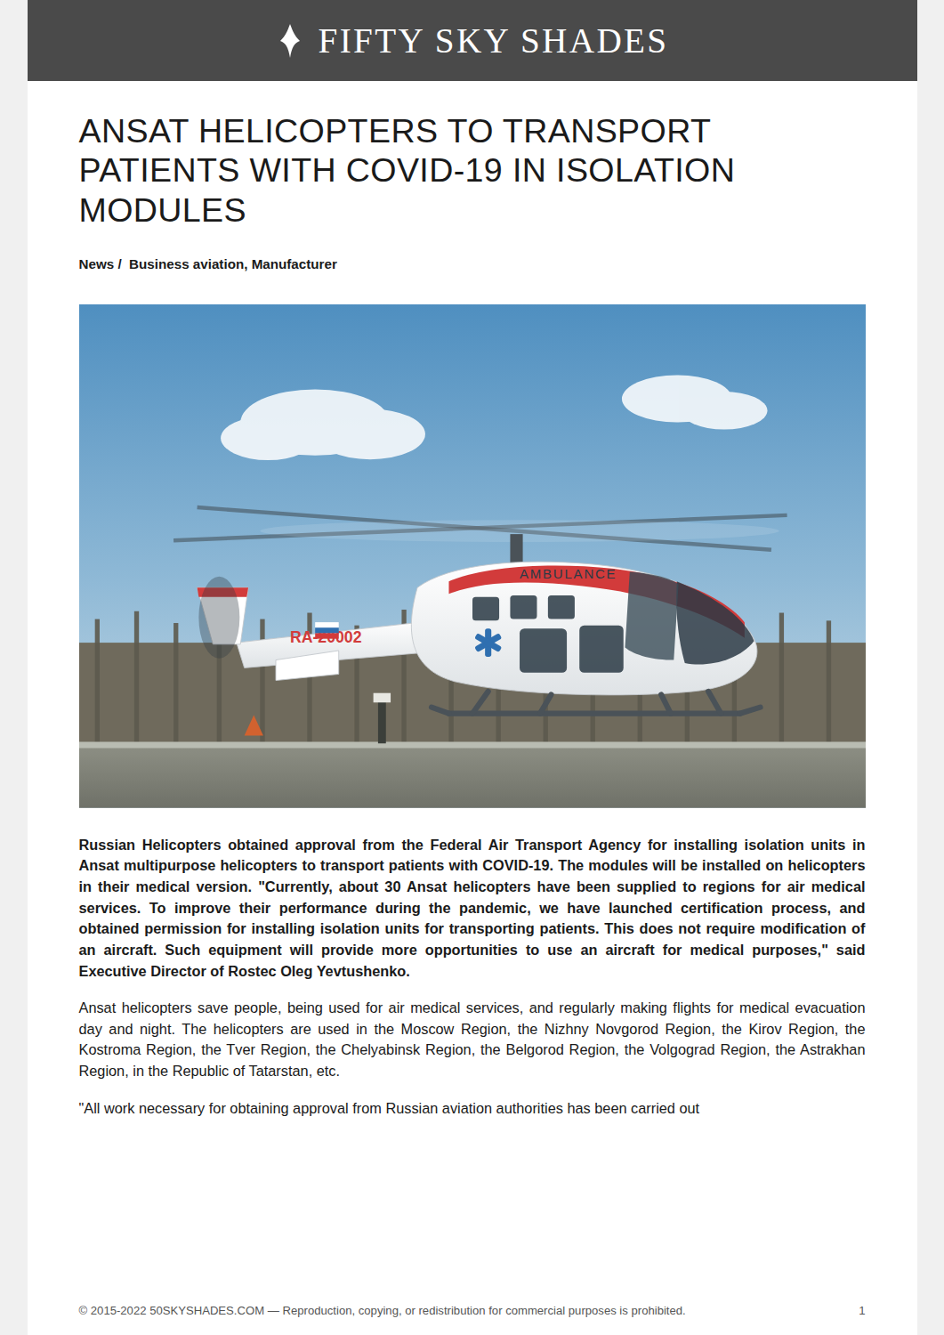FIFTY SKY SHADES
Ansat helicopters to transport patients with COVID-19 in isolation modules
News / Business aviation, Manufacturer
AMBULANCE RA-20002
Russian Helicopters obtained approval from the Federal Air Transport Agency for installing isolation units in Ansat multipurpose helicopters to transport patients with COVID-19. The modules will be installed on helicopters in their medical version. "Currently, about 30 Ansat helicopters have been supplied to regions for air medical services. To improve their performance during the pandemic, we have launched certification process, and obtained permission for installing isolation units for transporting patients. This does not require modification of an aircraft. Such equipment will provide more opportunities to use an aircraft for medical purposes," said Executive Director of Rostec Oleg Yevtushenko.
Ansat helicopters save people, being used for air medical services, and regularly making flights for medical evacuation day and night. The helicopters are used in the Moscow Region, the Nizhny Novgorod Region, the Kirov Region, the Kostroma Region, the Tver Region, the Chelyabinsk Region, the Belgorod Region, the Volgograd Region, the Astrakhan Region, in the Republic of Tatarstan, etc.
"All work necessary for obtaining approval from Russian aviation authorities has been carried out
© 2015-2022 50SKYSHADES.COM — Reproduction, copying, or redistribution for commercial purposes is prohibited. 1